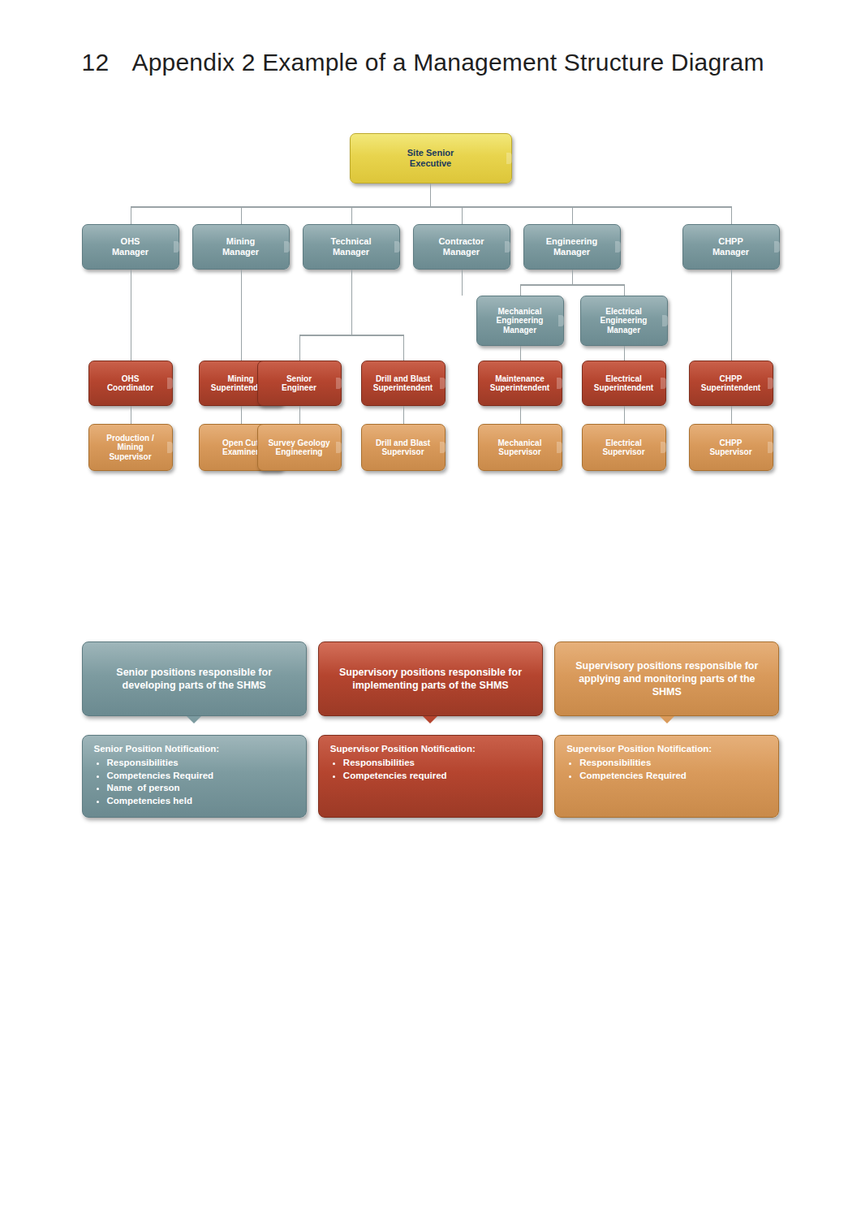12 Appendix 2 Example of a Management Structure Diagram
Site Senior
Executive
OHS
Manager
Mining
Manager
Technical
Manager
Contractor
Manager
Engineering
Manager
CHPP
Manager
Mechanical
Engineering
Manager
Electrical
Engineering
Manager
OHS
Coordinator
Mining
Superintendent
Senior
Engineer
Drill and Blast
Superintendent
Maintenance
Superintendent
Electrical
Superintendent
CHPP
Superintendent
Production /
Mining
Supervisor
Open Cut
Examiner
Survey Geology
Engineering
Drill and Blast
Supervisor
Mechanical
Supervisor
Electrical
Supervisor
CHPP
Supervisor
Senior positions responsible for
developing parts of the SHMS
Senior Position Notification:
Responsibilities
Competencies Required
Name of person
Competencies held
Supervisory positions responsible for
implementing parts of the SHMS
Supervisor Position Notification:
Responsibilities
Competencies required
Supervisory positions responsible for
applying and monitoring parts of the SHMS
Supervisor Position Notification:
Responsibilities
Competencies Required